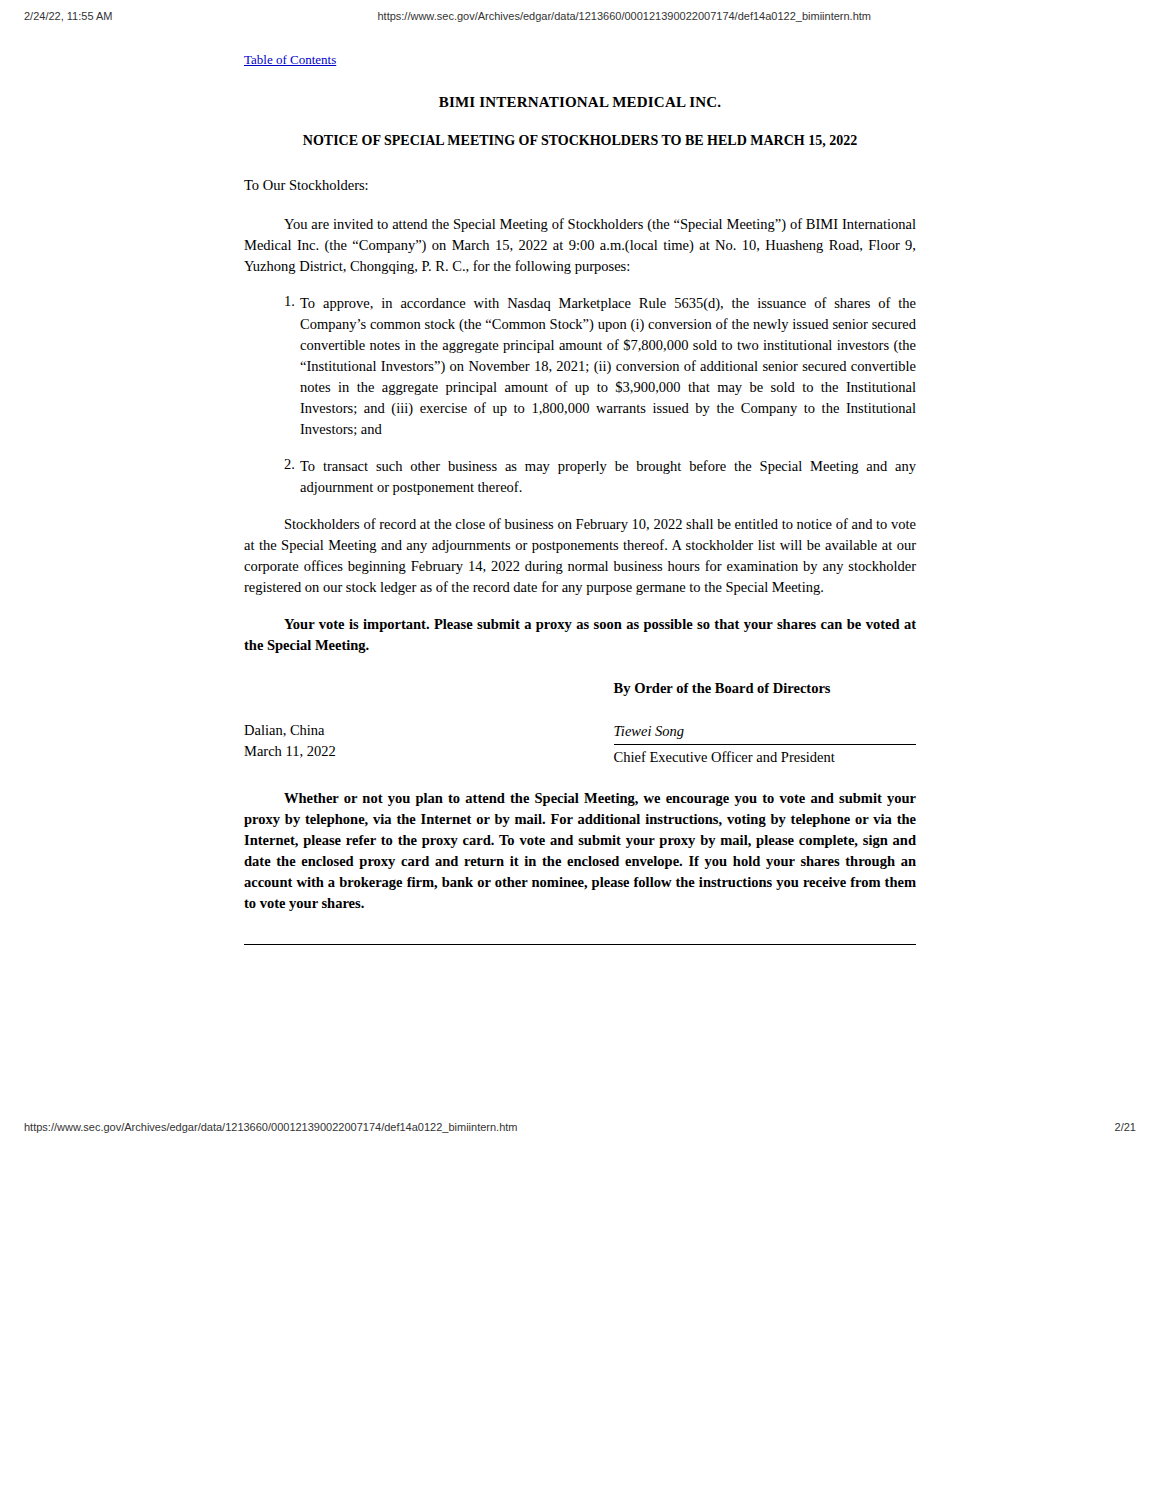2/24/22, 11:55 AM
https://www.sec.gov/Archives/edgar/data/1213660/000121390022007174/def14a0122_bimiintern.htm
Table of Contents
BIMI INTERNATIONAL MEDICAL INC.
NOTICE OF SPECIAL MEETING OF STOCKHOLDERS TO BE HELD MARCH 15, 2022
To Our Stockholders:
You are invited to attend the Special Meeting of Stockholders (the “Special Meeting”) of BIMI International Medical Inc. (the “Company”) on March 15, 2022 at 9:00 a.m.(local time) at No. 10, Huasheng Road, Floor 9, Yuzhong District, Chongqing, P. R. C., for the following purposes:
1. To approve, in accordance with Nasdaq Marketplace Rule 5635(d), the issuance of shares of the Company’s common stock (the “Common Stock”) upon (i) conversion of the newly issued senior secured convertible notes in the aggregate principal amount of $7,800,000 sold to two institutional investors (the “Institutional Investors”) on November 18, 2021; (ii) conversion of additional senior secured convertible notes in the aggregate principal amount of up to $3,900,000 that may be sold to the Institutional Investors; and (iii) exercise of up to 1,800,000 warrants issued by the Company to the Institutional Investors; and
2. To transact such other business as may properly be brought before the Special Meeting and any adjournment or postponement thereof.
Stockholders of record at the close of business on February 10, 2022 shall be entitled to notice of and to vote at the Special Meeting and any adjournments or postponements thereof. A stockholder list will be available at our corporate offices beginning February 14, 2022 during normal business hours for examination by any stockholder registered on our stock ledger as of the record date for any purpose germane to the Special Meeting.
Your vote is important. Please submit a proxy as soon as possible so that your shares can be voted at the Special Meeting.
By Order of the Board of Directors
Tiewei Song
Chief Executive Officer and President
Dalian, China
March 11, 2022
Whether or not you plan to attend the Special Meeting, we encourage you to vote and submit your proxy by telephone, via the Internet or by mail. For additional instructions, voting by telephone or via the Internet, please refer to the proxy card. To vote and submit your proxy by mail, please complete, sign and date the enclosed proxy card and return it in the enclosed envelope. If you hold your shares through an account with a brokerage firm, bank or other nominee, please follow the instructions you receive from them to vote your shares.
https://www.sec.gov/Archives/edgar/data/1213660/000121390022007174/def14a0122_bimiintern.htm
2/21